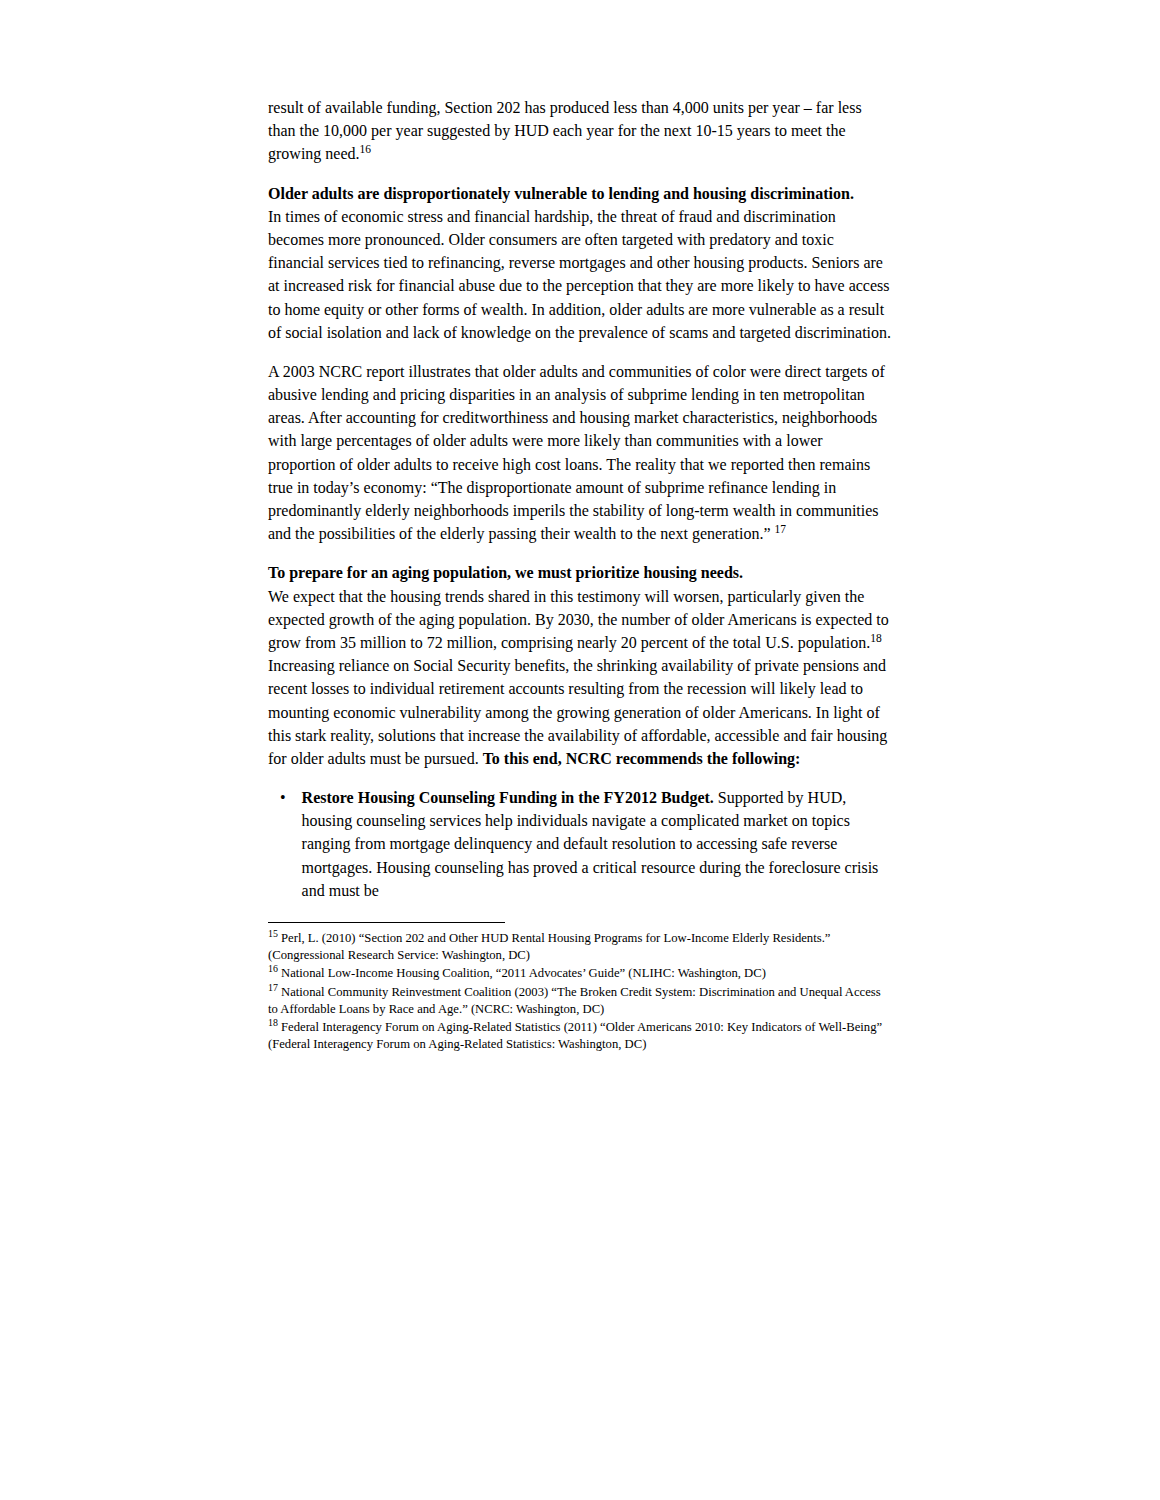result of available funding, Section 202 has produced less than 4,000 units per year – far less than the 10,000 per year suggested by HUD each year for the next 10-15 years to meet the growing need.16
Older adults are disproportionately vulnerable to lending and housing discrimination.
In times of economic stress and financial hardship, the threat of fraud and discrimination becomes more pronounced. Older consumers are often targeted with predatory and toxic financial services tied to refinancing, reverse mortgages and other housing products. Seniors are at increased risk for financial abuse due to the perception that they are more likely to have access to home equity or other forms of wealth. In addition, older adults are more vulnerable as a result of social isolation and lack of knowledge on the prevalence of scams and targeted discrimination.
A 2003 NCRC report illustrates that older adults and communities of color were direct targets of abusive lending and pricing disparities in an analysis of subprime lending in ten metropolitan areas. After accounting for creditworthiness and housing market characteristics, neighborhoods with large percentages of older adults were more likely than communities with a lower proportion of older adults to receive high cost loans. The reality that we reported then remains true in today’s economy: “The disproportionate amount of subprime refinance lending in predominantly elderly neighborhoods imperils the stability of long-term wealth in communities and the possibilities of the elderly passing their wealth to the next generation.” 17
To prepare for an aging population, we must prioritize housing needs.
We expect that the housing trends shared in this testimony will worsen, particularly given the expected growth of the aging population. By 2030, the number of older Americans is expected to grow from 35 million to 72 million, comprising nearly 20 percent of the total U.S. population.18 Increasing reliance on Social Security benefits, the shrinking availability of private pensions and recent losses to individual retirement accounts resulting from the recession will likely lead to mounting economic vulnerability among the growing generation of older Americans. In light of this stark reality, solutions that increase the availability of affordable, accessible and fair housing for older adults must be pursued. To this end, NCRC recommends the following:
Restore Housing Counseling Funding in the FY2012 Budget. Supported by HUD, housing counseling services help individuals navigate a complicated market on topics ranging from mortgage delinquency and default resolution to accessing safe reverse mortgages. Housing counseling has proved a critical resource during the foreclosure crisis and must be
15 Perl, L. (2010) “Section 202 and Other HUD Rental Housing Programs for Low-Income Elderly Residents.” (Congressional Research Service: Washington, DC)
16 National Low-Income Housing Coalition, “2011 Advocates’ Guide” (NLIHC: Washington, DC)
17 National Community Reinvestment Coalition (2003) “The Broken Credit System: Discrimination and Unequal Access to Affordable Loans by Race and Age.” (NCRC: Washington, DC)
18 Federal Interagency Forum on Aging-Related Statistics (2011) “Older Americans 2010: Key Indicators of Well-Being” (Federal Interagency Forum on Aging-Related Statistics: Washington, DC)